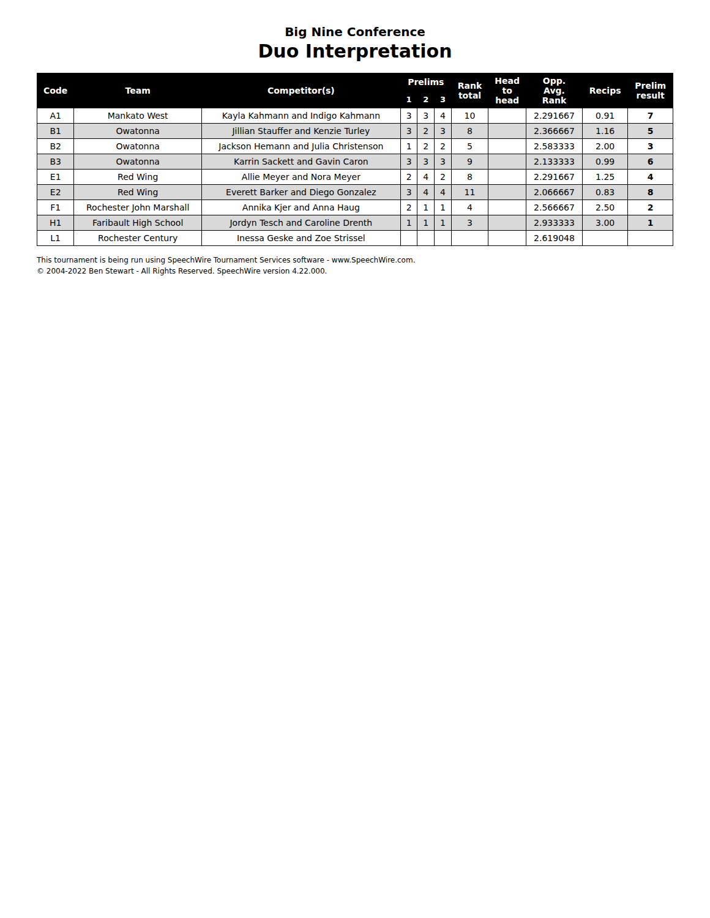Big Nine Conference
Duo Interpretation
| Code | Team | Competitor(s) | Prelims | Rank total | Head to head | Opp. Avg. Rank | Recips | Prelim result |
| --- | --- | --- | --- | --- | --- | --- | --- | --- |
| 1 | 2 | 3 |
| A1 | Mankato West | Kayla Kahmann and Indigo Kahmann | 3 | 3 | 4 | 10 | | 2.291667 | 0.91 | 7 |
| B1 | Owatonna | Jillian Stauffer and Kenzie Turley | 3 | 2 | 3 | 8 | | 2.366667 | 1.16 | 5 |
| B2 | Owatonna | Jackson Hemann and Julia Christenson | 1 | 2 | 2 | 5 | | 2.583333 | 2.00 | 3 |
| B3 | Owatonna | Karrin Sackett and Gavin Caron | 3 | 3 | 3 | 9 | | 2.133333 | 0.99 | 6 |
| E1 | Red Wing | Allie Meyer and Nora Meyer | 2 | 4 | 2 | 8 | | 2.291667 | 1.25 | 4 |
| E2 | Red Wing | Everett Barker and Diego Gonzalez | 3 | 4 | 4 | 11 | | 2.066667 | 0.83 | 8 |
| F1 | Rochester John Marshall | Annika Kjer and Anna Haug | 2 | 1 | 1 | 4 | | 2.566667 | 2.50 | 2 |
| H1 | Faribault High School | Jordyn Tesch and Caroline Drenth | 1 | 1 | 1 | 3 | | 2.933333 | 3.00 | 1 |
| L1 | Rochester Century | Inessa Geske and Zoe Strissel | | | | | | 2.619048 | | |
This tournament is being run using SpeechWire Tournament Services software - www.SpeechWire.com.
© 2004-2022 Ben Stewart - All Rights Reserved. SpeechWire version 4.22.000.